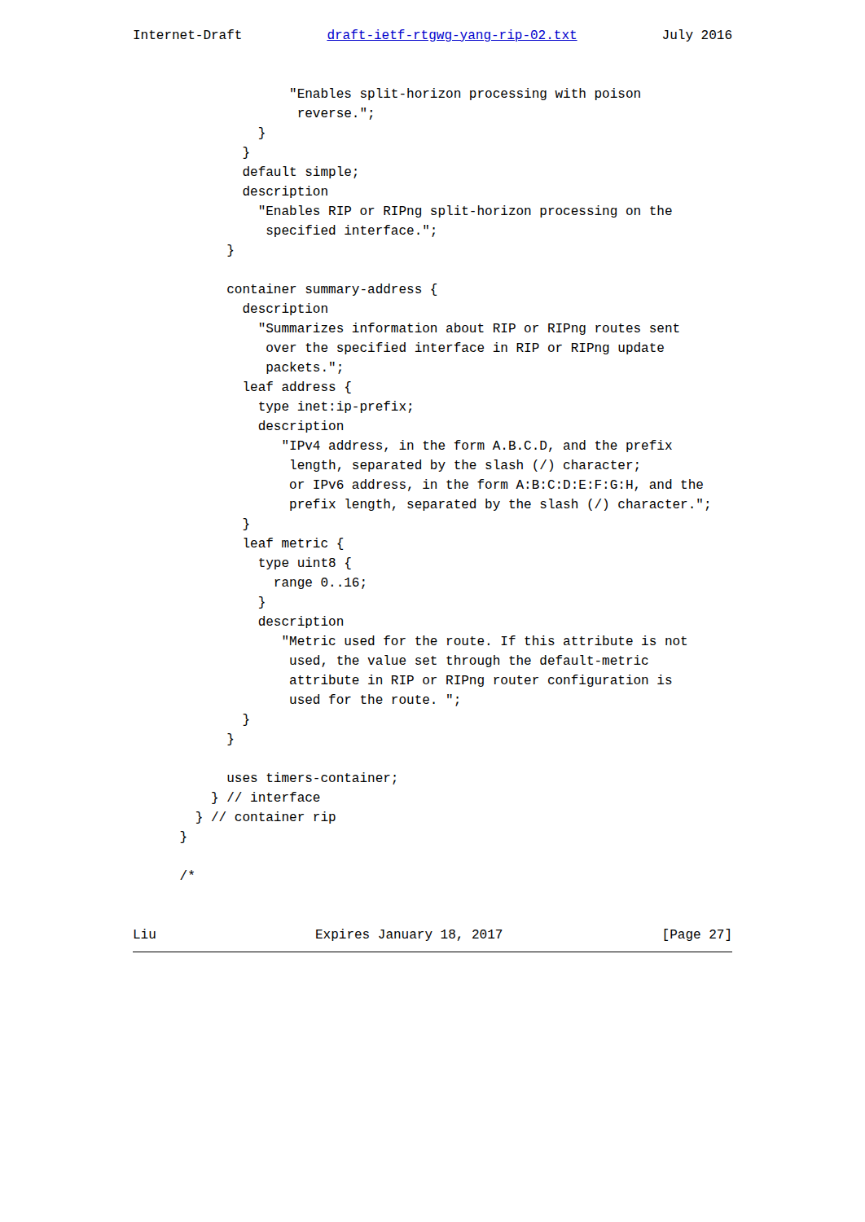Internet-Draft draft-ietf-rtgwg-yang-rip-02.txt July 2016
                    "Enables split-horizon processing with poison
                     reverse.";
                }
              }
              default simple;
              description
                "Enables RIP or RIPng split-horizon processing on the
                 specified interface.";
            }

            container summary-address {
              description
                "Summarizes information about RIP or RIPng routes sent
                 over the specified interface in RIP or RIPng update
                 packets.";
              leaf address {
                type inet:ip-prefix;
                description
                   "IPv4 address, in the form A.B.C.D, and the prefix
                    length, separated by the slash (/) character;
                    or IPv6 address, in the form A:B:C:D:E:F:G:H, and the
                    prefix length, separated by the slash (/) character.";
              }
              leaf metric {
                type uint8 {
                  range 0..16;
                }
                description
                   "Metric used for the route. If this attribute is not
                    used, the value set through the default-metric
                    attribute in RIP or RIPng router configuration is
                    used for the route. ";
              }
            }

            uses timers-container;
          } // interface
        } // container rip
      }

      /*
Liu Expires January 18, 2017 [Page 27]